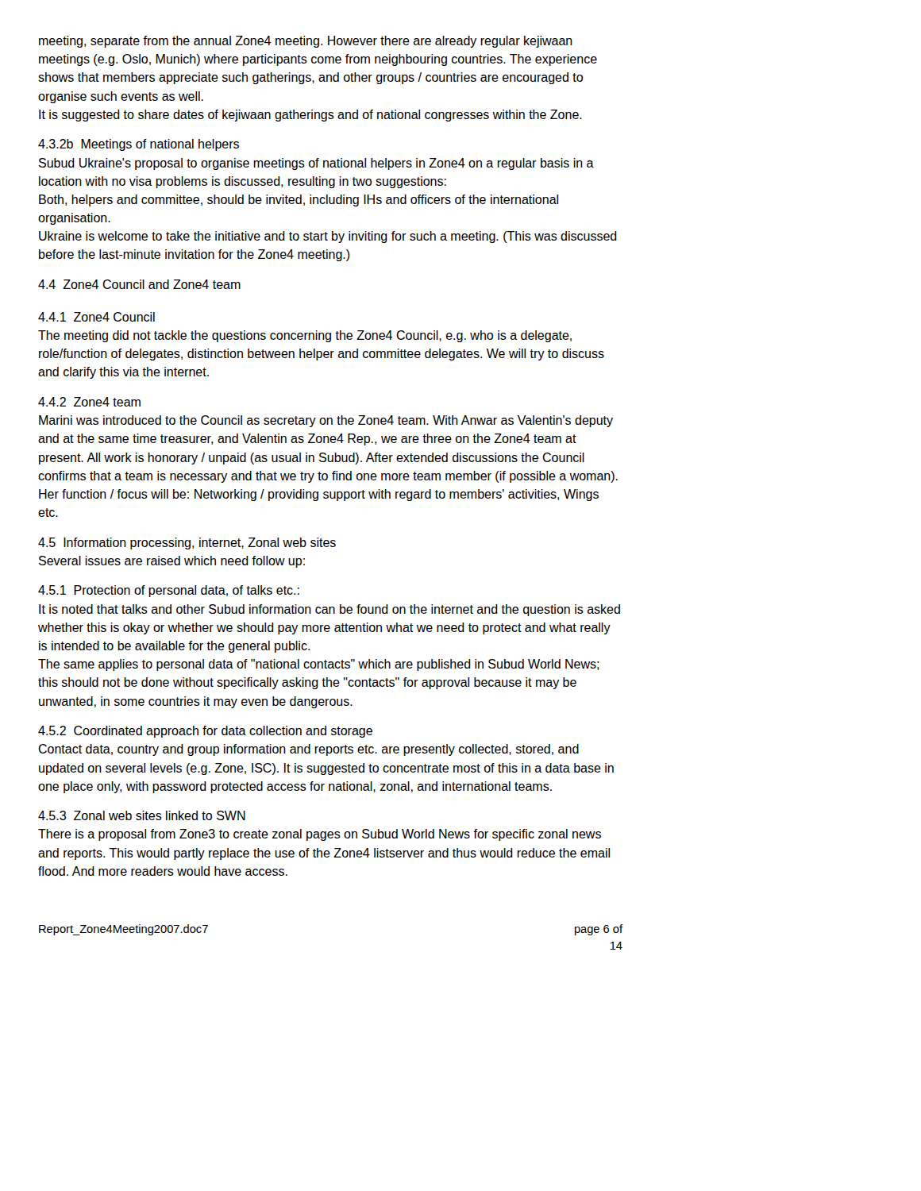meeting, separate from the annual Zone4 meeting. However there are already regular kejiwaan meetings (e.g. Oslo, Munich) where participants come from neighbouring countries. The experience shows that members appreciate such gatherings, and other groups / countries are encouraged to organise such events as well.
It is suggested to share dates of kejiwaan gatherings and of national congresses within the Zone.
4.3.2b Meetings of national helpers
Subud Ukraine's proposal to organise meetings of national helpers in Zone4 on a regular basis in a location with no visa problems is discussed, resulting in two suggestions:
Both, helpers and committee, should be invited, including IHs and officers of the international organisation.
Ukraine is welcome to take the initiative and to start by inviting for such a meeting. (This was discussed before the last-minute invitation for the Zone4 meeting.)
4.4 Zone4 Council and Zone4 team
4.4.1 Zone4 Council
The meeting did not tackle the questions concerning the Zone4 Council, e.g. who is a delegate, role/function of delegates, distinction between helper and committee delegates. We will try to discuss and clarify this via the internet.
4.4.2 Zone4 team
Marini was introduced to the Council as secretary on the Zone4 team. With Anwar as Valentin's deputy and at the same time treasurer, and Valentin as Zone4 Rep., we are three on the Zone4 team at present. All work is honorary / unpaid (as usual in Subud). After extended discussions the Council confirms that a team is necessary and that we try to find one more team member (if possible a woman). Her function / focus will be: Networking / providing support with regard to members' activities, Wings etc.
4.5 Information processing, internet, Zonal web sites
Several issues are raised which need follow up:
4.5.1 Protection of personal data, of talks etc.:
It is noted that talks and other Subud information can be found on the internet and the question is asked whether this is okay or whether we should pay more attention what we need to protect and what really is intended to be available for the general public.
The same applies to personal data of "national contacts" which are published in Subud World News; this should not be done without specifically asking the "contacts" for approval because it may be unwanted, in some countries it may even be dangerous.
4.5.2 Coordinated approach for data collection and storage
Contact data, country and group information and reports etc. are presently collected, stored, and updated on several levels (e.g. Zone, ISC). It is suggested to concentrate most of this in a data base in one place only, with password protected access for national, zonal, and international teams.
4.5.3 Zonal web sites linked to SWN
There is a proposal from Zone3 to create zonal pages on Subud World News for specific zonal news and reports. This would partly replace the use of the Zone4 listserver and thus would reduce the email flood. And more readers would have access.
Report_Zone4Meeting2007.doc7
page 6 of
14